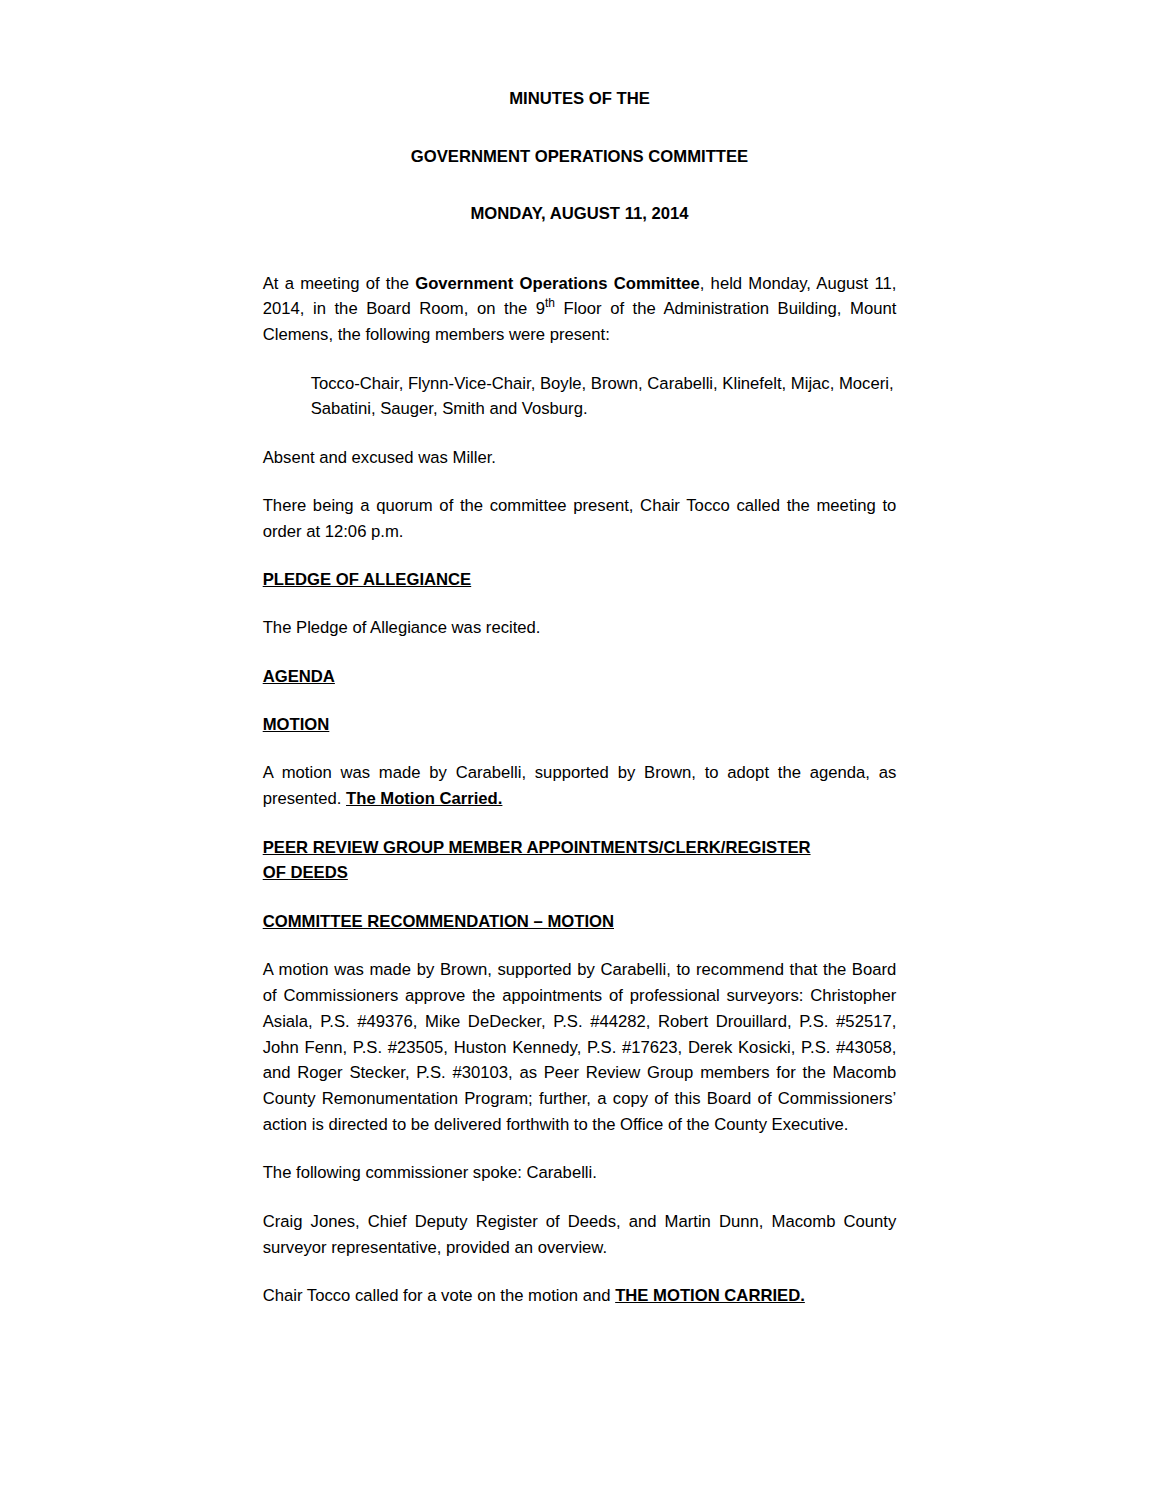MINUTES OF THE
GOVERNMENT OPERATIONS COMMITTEE
MONDAY, AUGUST 11, 2014
At a meeting of the Government Operations Committee, held Monday, August 11, 2014, in the Board Room, on the 9th Floor of the Administration Building, Mount Clemens, the following members were present:
Tocco-Chair, Flynn-Vice-Chair, Boyle, Brown, Carabelli, Klinefelt, Mijac, Moceri, Sabatini, Sauger, Smith and Vosburg.
Absent and excused was Miller.
There being a quorum of the committee present, Chair Tocco called the meeting to order at 12:06 p.m.
PLEDGE OF ALLEGIANCE
The Pledge of Allegiance was recited.
AGENDA
MOTION
A motion was made by Carabelli, supported by Brown, to adopt the agenda, as presented. The Motion Carried.
PEER REVIEW GROUP MEMBER APPOINTMENTS/CLERK/REGISTER
OF DEEDS
COMMITTEE RECOMMENDATION – MOTION
A motion was made by Brown, supported by Carabelli, to recommend that the Board of Commissioners approve the appointments of professional surveyors: Christopher Asiala, P.S. #49376, Mike DeDecker, P.S. #44282, Robert Drouillard, P.S. #52517, John Fenn, P.S. #23505, Huston Kennedy, P.S. #17623, Derek Kosicki, P.S. #43058, and Roger Stecker, P.S. #30103, as Peer Review Group members for the Macomb County Remonumentation Program; further, a copy of this Board of Commissioners’ action is directed to be delivered forthwith to the Office of the County Executive.
The following commissioner spoke: Carabelli.
Craig Jones, Chief Deputy Register of Deeds, and Martin Dunn, Macomb County surveyor representative, provided an overview.
Chair Tocco called for a vote on the motion and THE MOTION CARRIED.